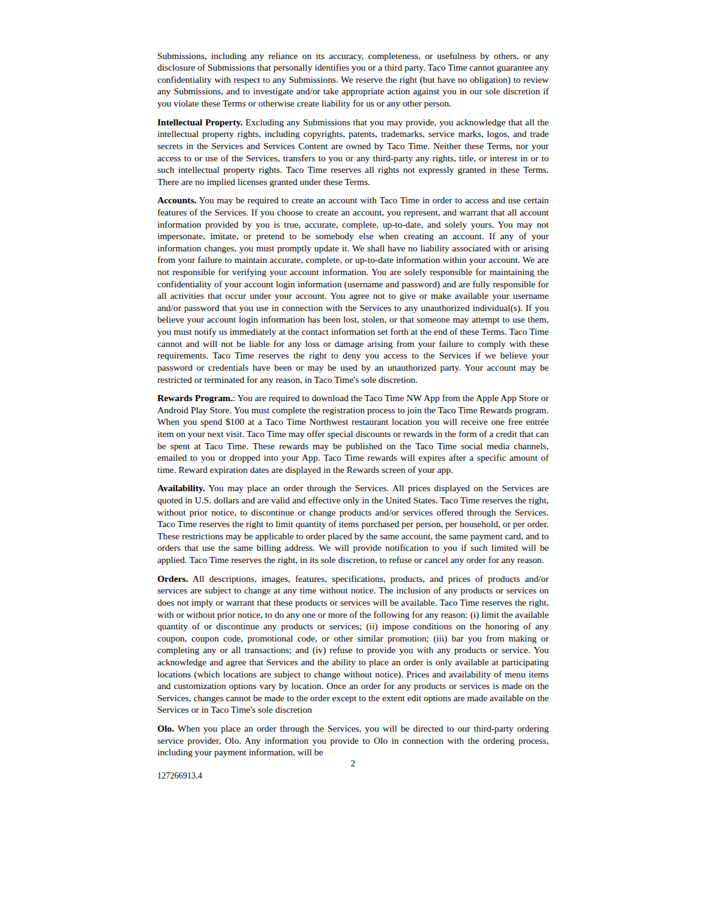Submissions, including any reliance on its accuracy, completeness, or usefulness by others, or any disclosure of Submissions that personally identifies you or a third party. Taco Time cannot guarantee any confidentiality with respect to any Submissions. We reserve the right (but have no obligation) to review any Submissions, and to investigate and/or take appropriate action against you in our sole discretion if you violate these Terms or otherwise create liability for us or any other person.
Intellectual Property. Excluding any Submissions that you may provide, you acknowledge that all the intellectual property rights, including copyrights, patents, trademarks, service marks, logos, and trade secrets in the Services and Services Content are owned by Taco Time. Neither these Terms, nor your access to or use of the Services, transfers to you or any third-party any rights, title, or interest in or to such intellectual property rights. Taco Time reserves all rights not expressly granted in these Terms. There are no implied licenses granted under these Terms.
Accounts. You may be required to create an account with Taco Time in order to access and use certain features of the Services. If you choose to create an account, you represent, and warrant that all account information provided by you is true, accurate, complete, up-to-date, and solely yours. You may not impersonate, imitate, or pretend to be somebody else when creating an account. If any of your information changes, you must promptly update it. We shall have no liability associated with or arising from your failure to maintain accurate, complete, or up-to-date information within your account. We are not responsible for verifying your account information. You are solely responsible for maintaining the confidentiality of your account login information (username and password) and are fully responsible for all activities that occur under your account. You agree not to give or make available your username and/or password that you use in connection with the Services to any unauthorized individual(s). If you believe your account login information has been lost, stolen, or that someone may attempt to use them, you must notify us immediately at the contact information set forth at the end of these Terms. Taco Time cannot and will not be liable for any loss or damage arising from your failure to comply with these requirements. Taco Time reserves the right to deny you access to the Services if we believe your password or credentials have been or may be used by an unauthorized party. Your account may be restricted or terminated for any reason, in Taco Time's sole discretion.
Rewards Program.: You are required to download the Taco Time NW App from the Apple App Store or Android Play Store. You must complete the registration process to join the Taco Time Rewards program. When you spend $100 at a Taco Time Northwest restaurant location you will receive one free entrée item on your next visit. Taco Time may offer special discounts or rewards in the form of a credit that can be spent at Taco Time. These rewards may be published on the Taco Time social media channels, emailed to you or dropped into your App. Taco Time rewards will expires after a specific amount of time. Reward expiration dates are displayed in the Rewards screen of your app.
Availability. You may place an order through the Services. All prices displayed on the Services are quoted in U.S. dollars and are valid and effective only in the United States. Taco Time reserves the right, without prior notice, to discontinue or change products and/or services offered through the Services. Taco Time reserves the right to limit quantity of items purchased per person, per household, or per order. These restrictions may be applicable to order placed by the same account, the same payment card, and to orders that use the same billing address. We will provide notification to you if such limited will be applied. Taco Time reserves the right, in its sole discretion, to refuse or cancel any order for any reason.
Orders. All descriptions, images, features, specifications, products, and prices of products and/or services are subject to change at any time without notice. The inclusion of any products or services on does not imply or warrant that these products or services will be available. Taco Time reserves the right, with or without prior notice, to do any one or more of the following for any reason: (i) limit the available quantity of or discontinue any products or services; (ii) impose conditions on the honoring of any coupon, coupon code, promotional code, or other similar promotion; (iii) bar you from making or completing any or all transactions; and (iv) refuse to provide you with any products or service. You acknowledge and agree that Services and the ability to place an order is only available at participating locations (which locations are subject to change without notice). Prices and availability of menu items and customization options vary by location. Once an order for any products or services is made on the Services, changes cannot be made to the order except to the extent edit options are made available on the Services or in Taco Time's sole discretion
Olo. When you place an order through the Services, you will be directed to our third-party ordering service provider, Olo. Any information you provide to Olo in connection with the ordering process, including your payment information, will be
2
127266913.4